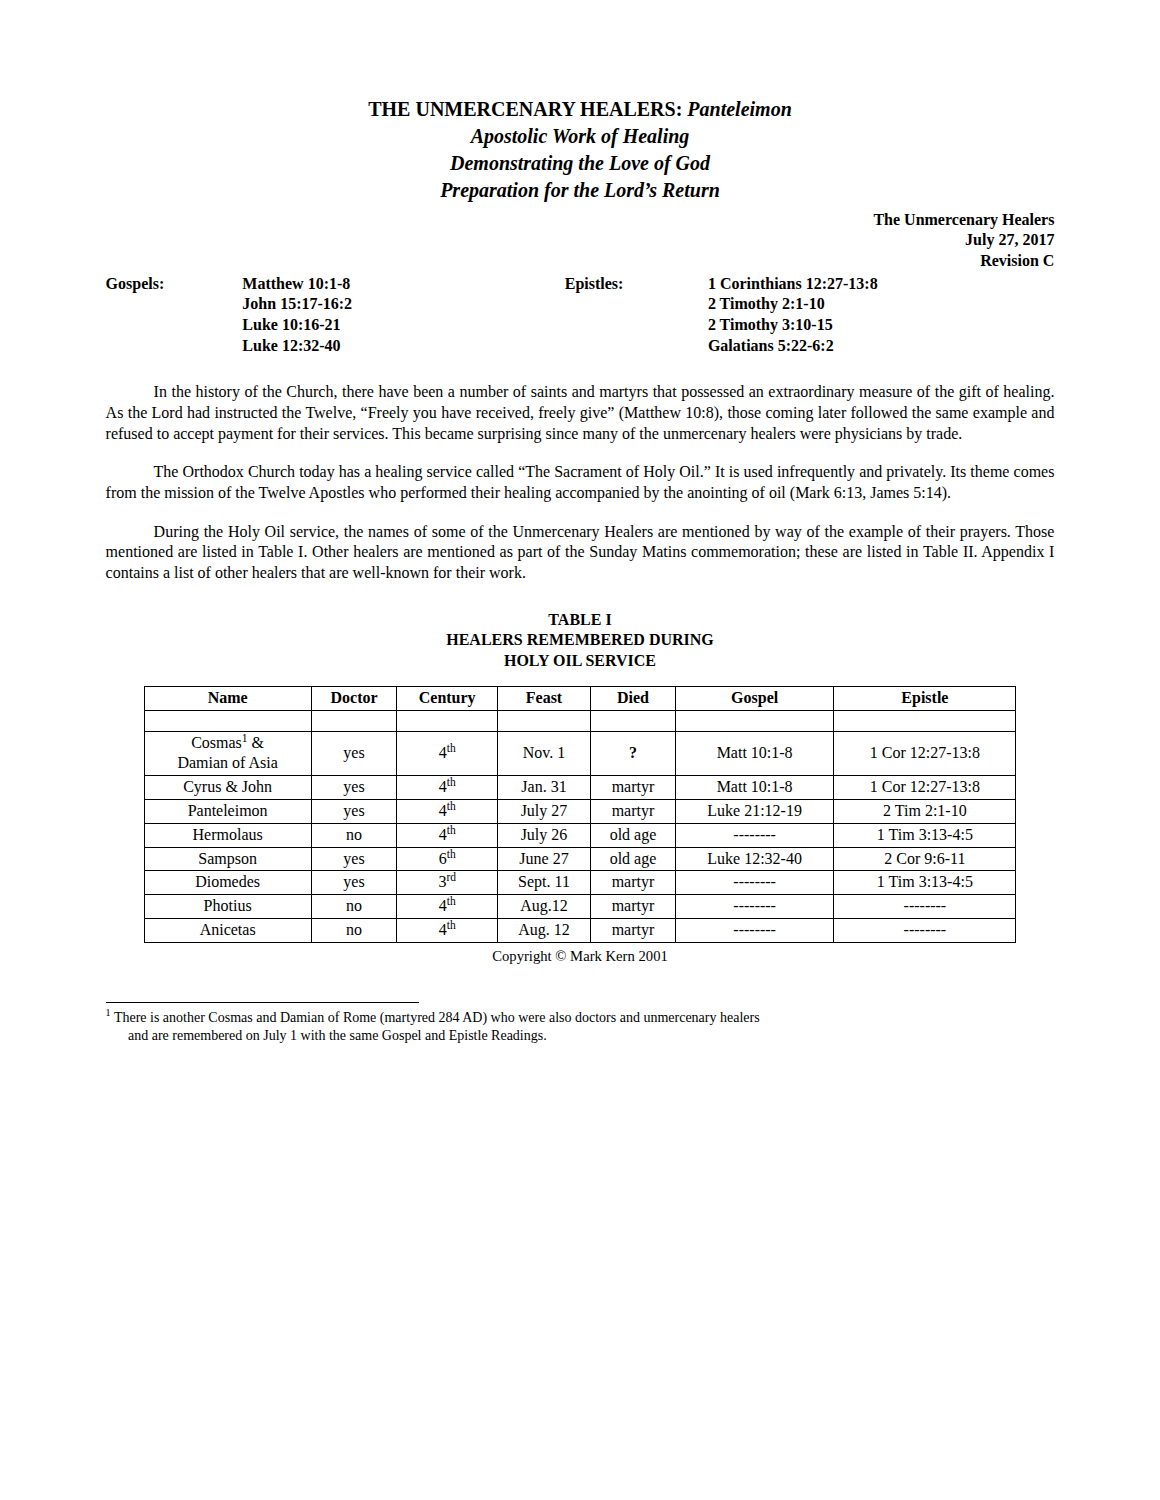THE UNMERCENARY HEALERS: Panteleimon
Apostolic Work of Healing
Demonstrating the Love of God
Preparation for the Lord’s Return
The Unmercenary Healers
July 27, 2017
Revision C
| Gospels: | Matthew 10:1-8 | Epistles: | 1 Corinthians 12:27-13:8 |
| | John 15:17-16:2 | | 2 Timothy 2:1-10 |
| | Luke 10:16-21 | | 2 Timothy 3:10-15 |
| | Luke 12:32-40 | | Galatians 5:22-6:2 |
In the history of the Church, there have been a number of saints and martyrs that possessed an extraordinary measure of the gift of healing. As the Lord had instructed the Twelve, “Freely you have received, freely give” (Matthew 10:8), those coming later followed the same example and refused to accept payment for their services. This became surprising since many of the unmercenary healers were physicians by trade.
The Orthodox Church today has a healing service called “The Sacrament of Holy Oil.” It is used infrequently and privately. Its theme comes from the mission of the Twelve Apostles who performed their healing accompanied by the anointing of oil (Mark 6:13, James 5:14).
During the Holy Oil service, the names of some of the Unmercenary Healers are mentioned by way of the example of their prayers. Those mentioned are listed in Table I. Other healers are mentioned as part of the Sunday Matins commemoration; these are listed in Table II. Appendix I contains a list of other healers that are well-known for their work.
Table I
Healers Remembered During
Holy Oil Service
| Name | Doctor | Century | Feast | Died | Gospel | Epistle |
| --- | --- | --- | --- | --- | --- | --- |
| Cosmas 1 & Damian of Asia | yes | 4 th | Nov. 1 | ? | Matt 10:1-8 | 1 Cor 12:27-13:8 |
| Cyrus & John | yes | 4 th | Jan. 31 | martyr | Matt 10:1-8 | 1 Cor 12:27-13:8 |
| Panteleimon | yes | 4 th | July 27 | martyr | Luke 21:12-19 | 2 Tim 2:1-10 |
| Hermolaus | no | 4 th | July 26 | old age | -------- | 1 Tim 3:13-4:5 |
| Sampson | yes | 6 th | June 27 | old age | Luke 12:32-40 | 2 Cor 9:6-11 |
| Diomedes | yes | 3 rd | Sept. 11 | martyr | -------- | 1 Tim 3:13-4:5 |
| Photius | no | 4 th | Aug.12 | martyr | -------- | -------- |
| Anicetas | no | 4 th | Aug. 12 | martyr | -------- | -------- |
Copyright © Mark Kern 2001
1 There is another Cosmas and Damian of Rome (martyred 284 AD) who were also doctors and unmercenary healers
and are remembered on July 1 with the same Gospel and Epistle Readings.